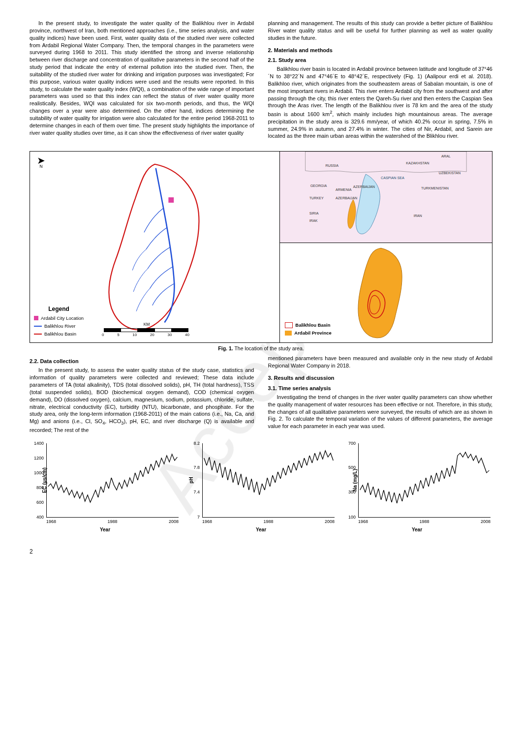Accepted
In the present study, to investigate the water quality of the Balikhlou river in Ardabil province, northwest of Iran, both mentioned approaches (i.e., time series analysis, and water quality indices) have been used. First, water quality data of the studied river were collected from Ardabil Regional Water Company. Then, the temporal changes in the parameters were surveyed during 1968 to 2011. This study identified the strong and inverse relationship between river discharge and concentration of qualitative parameters in the second half of the study period that indicate the entry of external pollution into the studied river. Then, the suitability of the studied river water for drinking and irrigation purposes was investigated; For this purpose, various water quality indices were used and the results were reported. In this study, to calculate the water quality index (WQI), a combination of the wide range of important parameters was used so that this index can reflect the status of river water quality more realistically. Besides, WQI was calculated for six two-month periods, and thus, the WQI changes over a year were also determined. On the other hand, indices determining the suitability of water quality for irrigation were also calculated for the entire period 1968-2011 to determine changes in each of them over time. The present study highlights the importance of river water quality studies over time, as it can show the effectiveness of river water quality
planning and management. The results of this study can provide a better picture of Balikhlou River water quality status and will be useful for further planning as well as water quality studies in the future.
2. Materials and methods
2.1. Study area
Balikhlou river basin is located in Ardabil province between latitude and longitude of 37°46´N to 38°22´N and 47°46´E to 48°42´E, respectively (Fig. 1) (Aalipour erdi et al. 2018). Balikhloo river, which originates from the southeastern areas of Sabalan mountain, is one of the most important rivers in Ardabil. This river enters Ardabil city from the southwest and after passing through the city, this river enters the Qareh-Su river and then enters the Caspian Sea through the Aras river. The length of the Balikhlou river is 78 km and the area of the study basin is about 1600 km2, which mainly includes high mountainous areas. The average precipitation in the study area is 329.6 mm/year, of which 40.2% occur in spring, 7.5% in summer, 24.9% in autumn, and 27.4% in winter. The cities of Nir, Ardabil, and Sarein are located as the three main urban areas within the watershed of the Blikhlou river.
➤ N
Legend
Ardabil City Location
Balikhlou River
Balikhlou Basin
KM
0510203040
RUSSIA KAZAKHSTAN UZBEKISTAN GEORGIA ARMENIA AZERBAIJAN TURKMENISTAN TURKEY AZERBAIJAN SIRIA IRAK IRAN CASPIAN SEA ARAL
Balikhlou Basin
Ardabil Province
Fig. 1. The location of the study area.
2.2. Data collection
In the present study, to assess the water quality status of the study case, statistics and information of quality parameters were collected and reviewed; These data include parameters of TA (total alkalinity), TDS (total dissolved solids), pH, TH (total hardness), TSS (total suspended solids), BOD (biochemical oxygen demand), COD (chemical oxygen demand), DO (dissolved oxygen), calcium, magnesium, sodium, potassium, chloride, sulfate, nitrate, electrical conductivity (EC), turbidity (NTU), bicarbonate, and phosphate. For the study area, only the long-term information (1968-2011) of the main cations (i.e., Na, Ca, and Mg) and anions (i.e., Cl, SO4, HCO3), pH, EC, and river discharge (Q) is available and recorded; The rest of the
mentioned parameters have been measured and available only in the new study of Ardabil Regional Water Company in 2018.
3. Results and discussion
3.1. Time series analysis
Investigating the trend of changes in the river water quality parameters can show whether the quality management of water resources has been effective or not. Therefore, in this study, the changes of all qualitative parameters were surveyed, the results of which are as shown in Fig. 2. To calculate the temporal variation of the values of different parameters, the average value for each parameter in each year was used.
EC (µs/cm)
1400 1200 1000 800 600 400
196819882008
Year
pH
8.2 7.8 7.4 7
196819882008
Year
Na (mg/L)
700 500 300 100
196819882008
Year
2